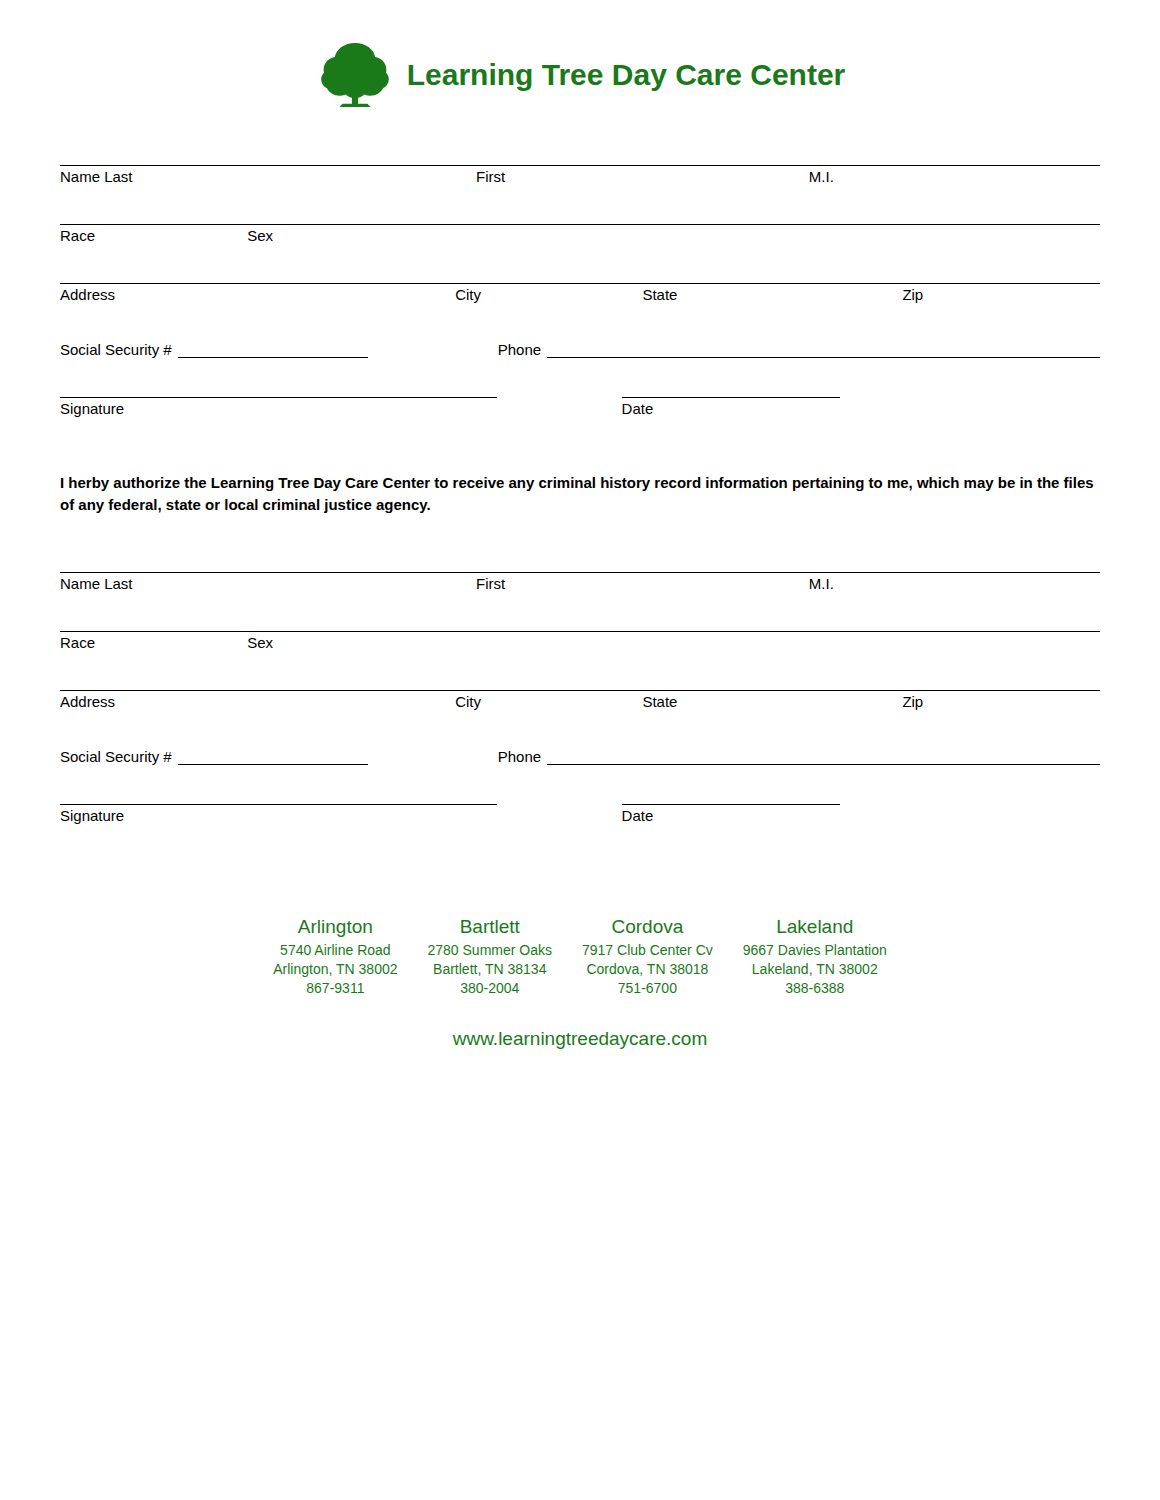Learning Tree Day Care Center
Name Last First M.I.
Race Sex
Address City State Zip
Social Security # Phone
Signature
Date
I herby authorize the Learning Tree Day Care Center to receive any criminal history record information pertaining to me, which may be in the files of any federal, state or local criminal justice agency.
Name Last First M.I.
Race Sex
Address City State Zip
Social Security # Phone
Signature
Date
Arlington
5740 Airline Road
Arlington, TN 38002
867-9311
Bartlett
2780 Summer Oaks
Bartlett, TN 38134
380-2004
Cordova
7917 Club Center Cv
Cordova, TN 38018
751-6700
Lakeland
9667 Davies Plantation
Lakeland, TN 38002
388-6388
www.learningtreedaycare.com